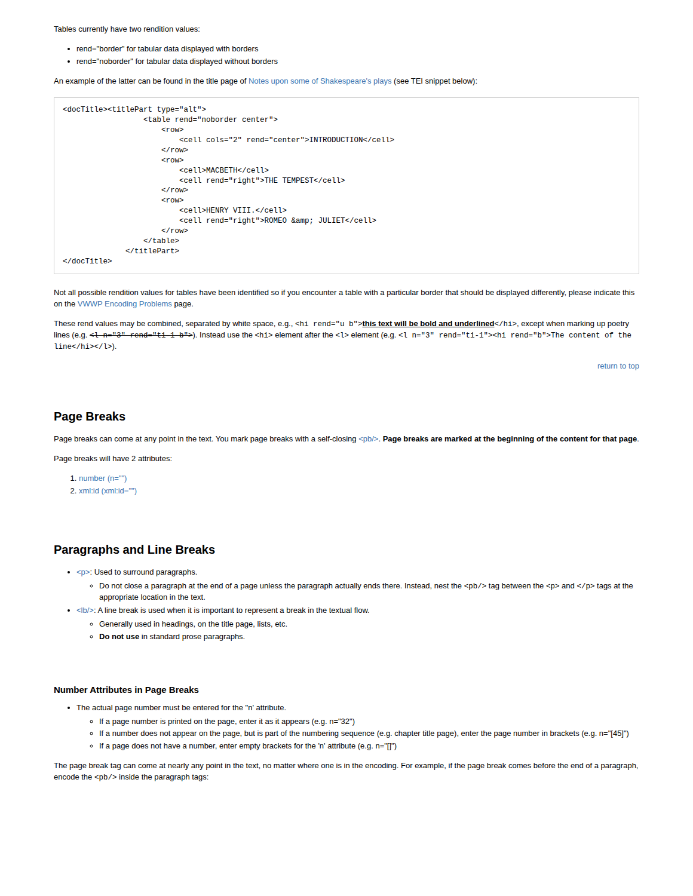Tables currently have two rendition values:
rend="border" for tabular data displayed with borders
rend="noborder" for tabular data displayed without borders
An example of the latter can be found in the title page of Notes upon some of Shakespeare's plays (see TEI snippet below):
<docTitle><titlePart type="alt">
                  <table rend="noborder center">
                      <row>
                          <cell cols="2" rend="center">INTRODUCTION</cell>
                      </row>
                      <row>
                          <cell>MACBETH</cell>
                          <cell rend="right">THE TEMPEST</cell>
                      </row>
                      <row>
                          <cell>HENRY VIII.</cell>
                          <cell rend="right">ROMEO &amp; JULIET</cell>
                      </row>
                  </table>
              </titlePart>
</docTitle>
Not all possible rendition values for tables have been identified so if you encounter a table with a particular border that should be displayed differently, please indicate this on the VWWP Encoding Problems page.
These rend values may be combined, separated by white space, e.g., <hi rend="u b">this text will be bold and underlined</hi>, except when marking up poetry lines (e.g. <l n="3" rend="ti-1 b">). Instead use the <hi> element after the <l> element (e.g. <l n="3" rend="ti-1"><hi rend="b">The content of the line</hi></l>).
return to top
Page Breaks
Page breaks can come at any point in the text. You mark page breaks with a self-closing <pb/>. Page breaks are marked at the beginning of the content for that page.
Page breaks will have 2 attributes:
number (n="")
xml:id (xml:id="")
Paragraphs and Line Breaks
<p>: Used to surround paragraphs.
Do not close a paragraph at the end of a page unless the paragraph actually ends there. Instead, nest the <pb/> tag between the <p> and </p> tags at the appropriate location in the text.
<lb/>: A line break is used when it is important to represent a break in the textual flow.
Generally used in headings, on the title page, lists, etc.
Do not use in standard prose paragraphs.
Number Attributes in Page Breaks
The actual page number must be entered for the "n' attribute.
If a page number is printed on the page, enter it as it appears (e.g. n="32")
If a number does not appear on the page, but is part of the numbering sequence (e.g. chapter title page), enter the page number in brackets (e.g. n="[45]")
If a page does not have a number, enter empty brackets for the 'n' attribute (e.g. n="[]")
The page break tag can come at nearly any point in the text, no matter where one is in the encoding. For example, if the page break comes before the end of a paragraph, encode the <pb/> inside the paragraph tags: